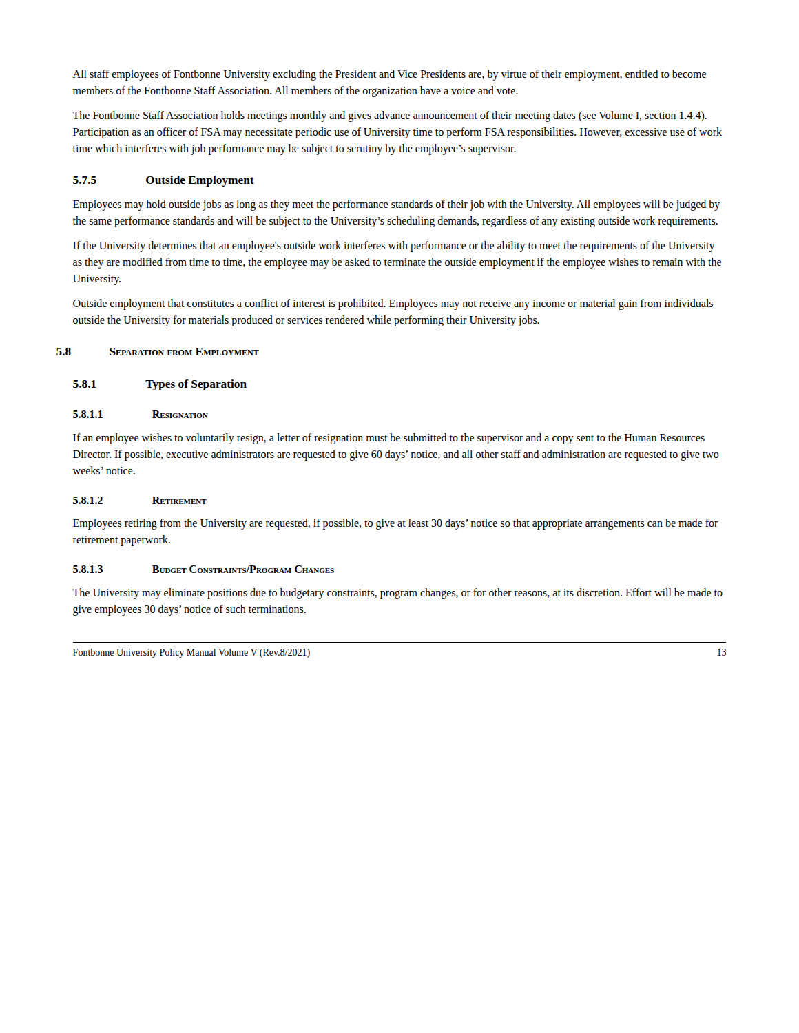All staff employees of Fontbonne University excluding the President and Vice Presidents are, by virtue of their employment, entitled to become members of the Fontbonne Staff Association. All members of the organization have a voice and vote.
The Fontbonne Staff Association holds meetings monthly and gives advance announcement of their meeting dates (see Volume I, section 1.4.4). Participation as an officer of FSA may necessitate periodic use of University time to perform FSA responsibilities. However, excessive use of work time which interferes with job performance may be subject to scrutiny by the employee’s supervisor.
5.7.5 Outside Employment
Employees may hold outside jobs as long as they meet the performance standards of their job with the University. All employees will be judged by the same performance standards and will be subject to the University’s scheduling demands, regardless of any existing outside work requirements.
If the University determines that an employee's outside work interferes with performance or the ability to meet the requirements of the University as they are modified from time to time, the employee may be asked to terminate the outside employment if the employee wishes to remain with the University.
Outside employment that constitutes a conflict of interest is prohibited. Employees may not receive any income or material gain from individuals outside the University for materials produced or services rendered while performing their University jobs.
5.8 Separation from Employment
5.8.1 Types of Separation
5.8.1.1 Resignation
If an employee wishes to voluntarily resign, a letter of resignation must be submitted to the supervisor and a copy sent to the Human Resources Director. If possible, executive administrators are requested to give 60 days’ notice, and all other staff and administration are requested to give two weeks’ notice.
5.8.1.2 Retirement
Employees retiring from the University are requested, if possible, to give at least 30 days’ notice so that appropriate arrangements can be made for retirement paperwork.
5.8.1.3 Budget Constraints/Program Changes
The University may eliminate positions due to budgetary constraints, program changes, or for other reasons, at its discretion. Effort will be made to give employees 30 days’ notice of such terminations.
Fontbonne University Policy Manual Volume V (Rev.8/2021) 13